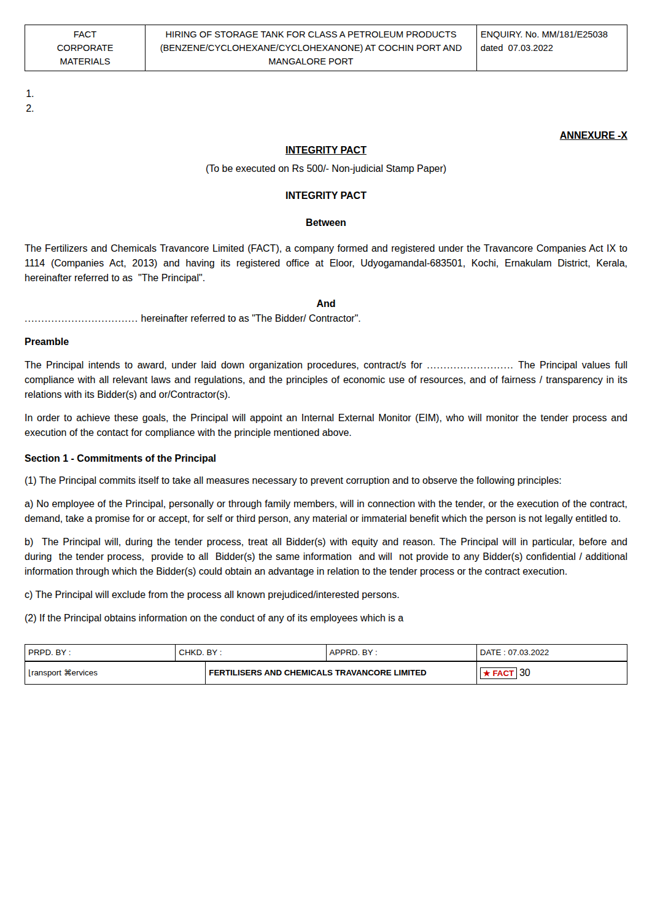| FACT CORPORATE MATERIALS | HIRING OF STORAGE TANK FOR CLASS A PETROLEUM PRODUCTS (BENZENE/CYCLOHEXANE/CYCLOHEXANONE) AT COCHIN PORT AND MANGALORE PORT | ENQUIRY. No. MM/181/E25038 dated 07.03.2022 |
ANNEXURE -X
INTEGRITY PACT
(To be executed on Rs 500/- Non-judicial Stamp Paper)
INTEGRITY PACT
Between
The Fertilizers and Chemicals Travancore Limited (FACT), a company formed and registered under the Travancore Companies Act IX to 1114 (Companies Act, 2013) and having its registered office at Eloor, Udyogamandal-683501, Kochi, Ernakulam District, Kerala, hereinafter referred to as "The Principal".
And
.................................. hereinafter referred to as "The Bidder/ Contractor".
Preamble
The Principal intends to award, under laid down organization procedures, contract/s for .......................... The Principal values full compliance with all relevant laws and regulations, and the principles of economic use of resources, and of fairness / transparency in its relations with its Bidder(s) and or/Contractor(s).
In order to achieve these goals, the Principal will appoint an Internal External Monitor (EIM), who will monitor the tender process and execution of the contact for compliance with the principle mentioned above.
Section 1 - Commitments of the Principal
(1) The Principal commits itself to take all measures necessary to prevent corruption and to observe the following principles:
a) No employee of the Principal, personally or through family members, will in connection with the tender, or the execution of the contract, demand, take a promise for or accept, for self or third person, any material or immaterial benefit which the person is not legally entitled to.
b) The Principal will, during the tender process, treat all Bidder(s) with equity and reason. The Principal will in particular, before and during the tender process, provide to all Bidder(s) the same information and will not provide to any Bidder(s) confidential / additional information through which the Bidder(s) could obtain an advantage in relation to the tender process or the contract execution.
c) The Principal will exclude from the process all known prejudiced/interested persons.
(2) If the Principal obtains information on the conduct of any of its employees which is a
| PRPD. BY : | CHKD. BY : | APPRD. BY : | DATE : 07.03.2022 |
| ⌊ransport ⌘ervices | FERTILISERS AND CHEMICALS TRAVANCORE LIMITED | ★ FACT 30 |